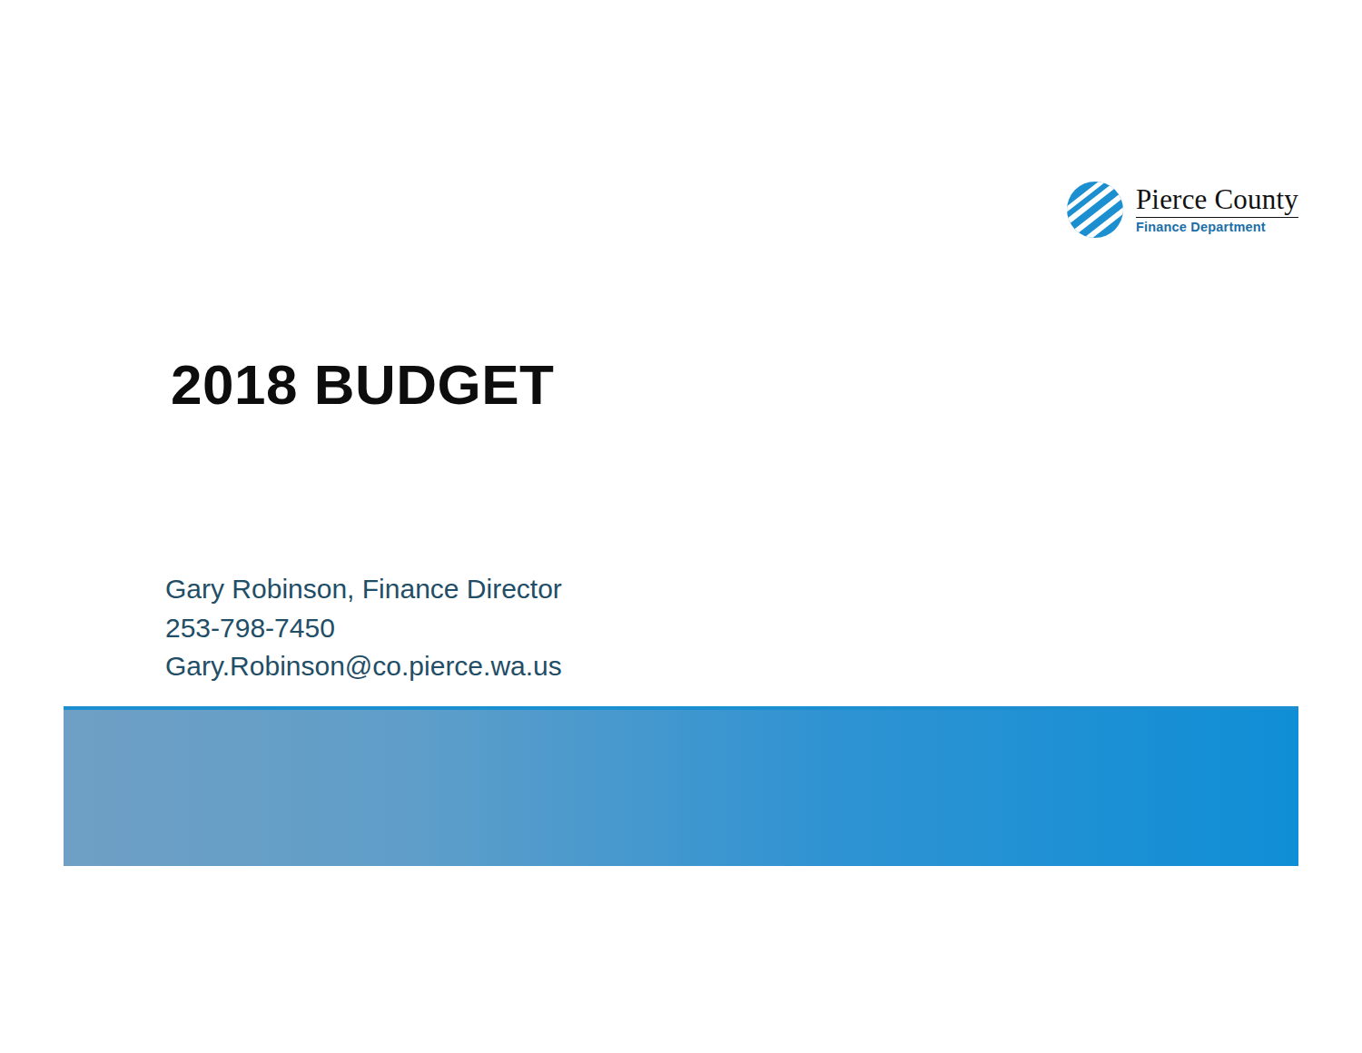Pierce County
Finance Department
2018 BUDGET
Gary Robinson, Finance Director
253-798-7450
Gary.Robinson@co.pierce.wa.us